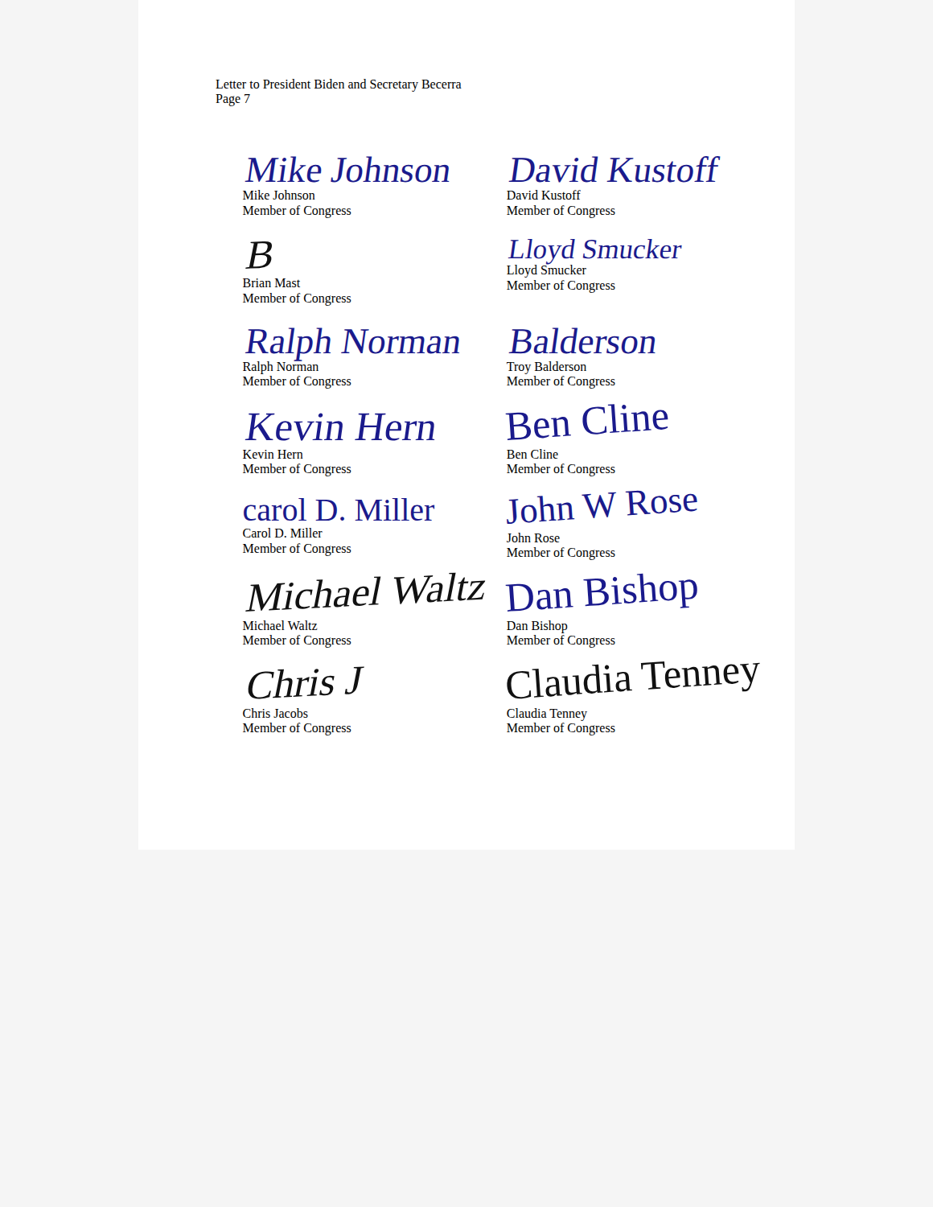Letter to President Biden and Secretary Becerra
Page 7
| Mike Johnson Mike Johnson Member of Congress | David Kustoff David Kustoff Member of Congress |
| B Brian Mast Member of Congress | Lloyd Smucker Lloyd Smucker Member of Congress |
| Ralph Norman Ralph Norman Member of Congress | Balderson Troy Balderson Member of Congress |
| Kevin Hern Kevin Hern Member of Congress | Ben Cline Ben Cline Member of Congress |
| carol D. Miller Carol D. Miller Member of Congress | John W Rose John Rose Member of Congress |
| Michael Waltz Michael Waltz Member of Congress | Dan Bishop Dan Bishop Member of Congress |
| Chris J Chris Jacobs Member of Congress | Claudia Tenney Claudia Tenney Member of Congress |